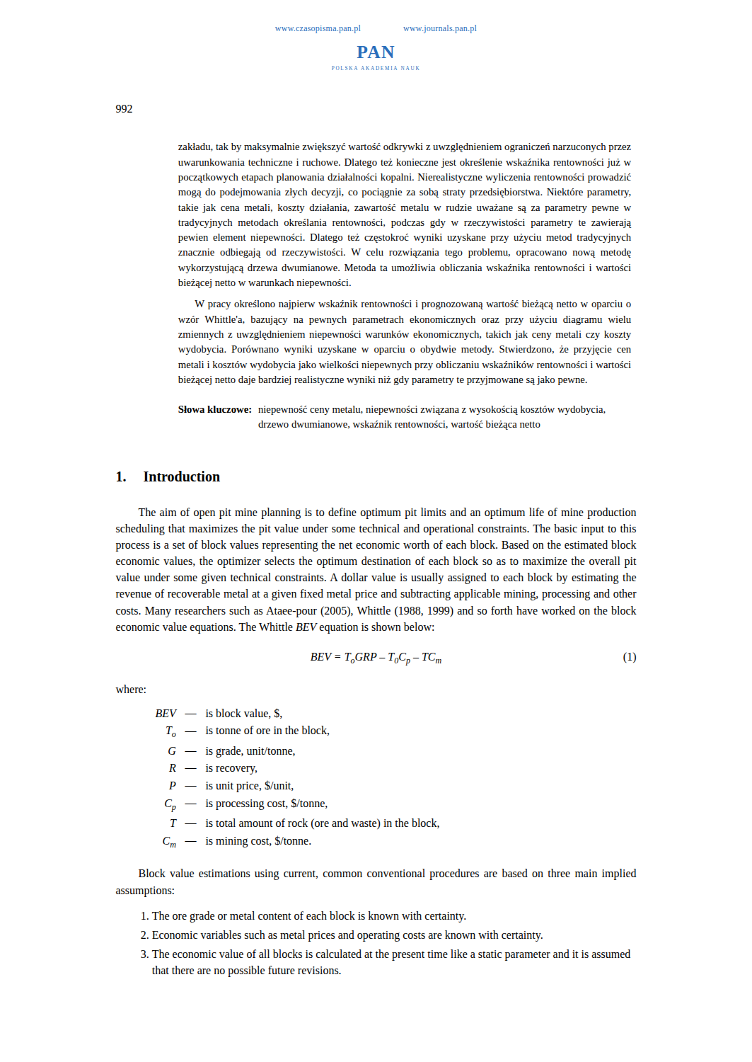www.czasopisma.pan.pl www.journals.pan.pl
PANPOLSKA AKADEMIA NAUK
992
zakładu, tak by maksymalnie zwiększyć wartość odkrywki z uwzględnieniem ograniczeń narzuconych przez uwarunkowania techniczne i ruchowe. Dlatego też konieczne jest określenie wskaźnika rentowności już w początkowych etapach planowania działalności kopalni. Nierealistyczne wyliczenia rentowności prowadzić mogą do podejmowania złych decyzji, co pociągnie za sobą straty przedsiębiorstwa. Niektóre parametry, takie jak cena metali, koszty działania, zawartość metalu w rudzie uważane są za parametry pewne w tradycyjnych metodach określania rentowności, podczas gdy w rzeczywistości parametry te zawierają pewien element niepewności. Dlatego też częstokroć wyniki uzyskane przy użyciu metod tradycyjnych znacznie odbiegają od rzeczywistości. W celu rozwiązania tego problemu, opracowano nową metodę wykorzystującą drzewa dwumianowe. Metoda ta umożliwia obliczania wskaźnika rentowności i wartości bieżącej netto w warunkach niepewności.
W pracy określono najpierw wskaźnik rentowności i prognozowaną wartość bieżącą netto w oparciu o wzór Whittle'a, bazujący na pewnych parametrach ekonomicznych oraz przy użyciu diagramu wielu zmiennych z uwzględnieniem niepewności warunków ekonomicznych, takich jak ceny metali czy koszty wydobycia. Porównano wyniki uzyskane w oparciu o obydwie metody. Stwierdzono, że przyjęcie cen metali i kosztów wydobycia jako wielkości niepewnych przy obliczaniu wskaźników rentowności i wartości bieżącej netto daje bardziej realistyczne wyniki niż gdy parametry te przyjmowane są jako pewne.
Słowa kluczowe: niepewność ceny metalu, niepewności związana z wysokością kosztów wydobycia, drzewo dwumianowe, wskaźnik rentowności, wartość bieżąca netto
1. Introduction
The aim of open pit mine planning is to define optimum pit limits and an optimum life of mine production scheduling that maximizes the pit value under some technical and operational constraints. The basic input to this process is a set of block values representing the net economic worth of each block. Based on the estimated block economic values, the optimizer selects the optimum destination of each block so as to maximize the overall pit value under some given technical constraints. A dollar value is usually assigned to each block by estimating the revenue of recoverable metal at a given fixed metal price and subtracting applicable mining, processing and other costs. Many researchers such as Ataee-pour (2005), Whittle (1988, 1999) and so forth have worked on the block economic value equations. The Whittle BEV equation is shown below:
BEV = ToGRP – T0Cp – TCm (1)
where:
| BEV | — | is block value, $, |
| T o | — | is tonne of ore in the block, |
| G | — | is grade, unit/tonne, |
| R | — | is recovery, |
| P | — | is unit price, $/unit, |
| C p | — | is processing cost, $/tonne, |
| T | — | is total amount of rock (ore and waste) in the block, |
| C m | — | is mining cost, $/tonne. |
Block value estimations using current, common conventional procedures are based on three main implied assumptions:
The ore grade or metal content of each block is known with certainty.
Economic variables such as metal prices and operating costs are known with certainty.
The economic value of all blocks is calculated at the present time like a static parameter and it is assumed that there are no possible future revisions.